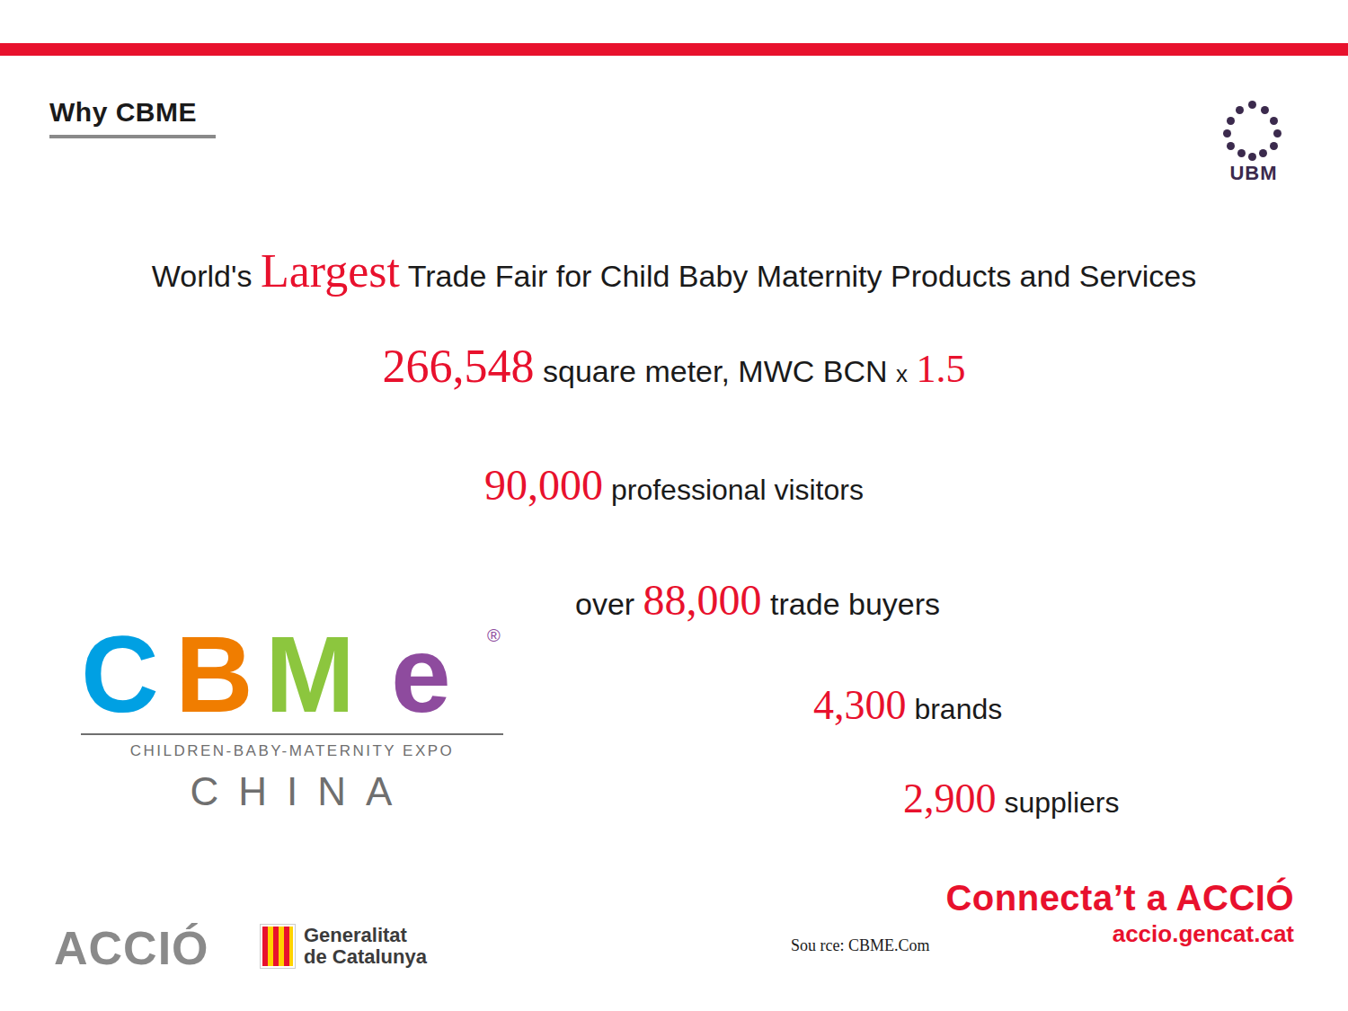Why CBME
UBM
World's Largest Trade Fair for Child Baby Maternity Products and Services
266,548 square meter, MWC BCN x 1.5
90,000 professional visitors
over 88,000 trade buyers
4,300 brands
2,900 suppliers
C B M e ®
CHILDREN-BABY-MATERNITY EXPO
CHINA
ACCIÓ
Generalitat
de Catalunya
Sou rce: CBME.Com
Connecta’t a ACCIÓ
accio.gencat.cat